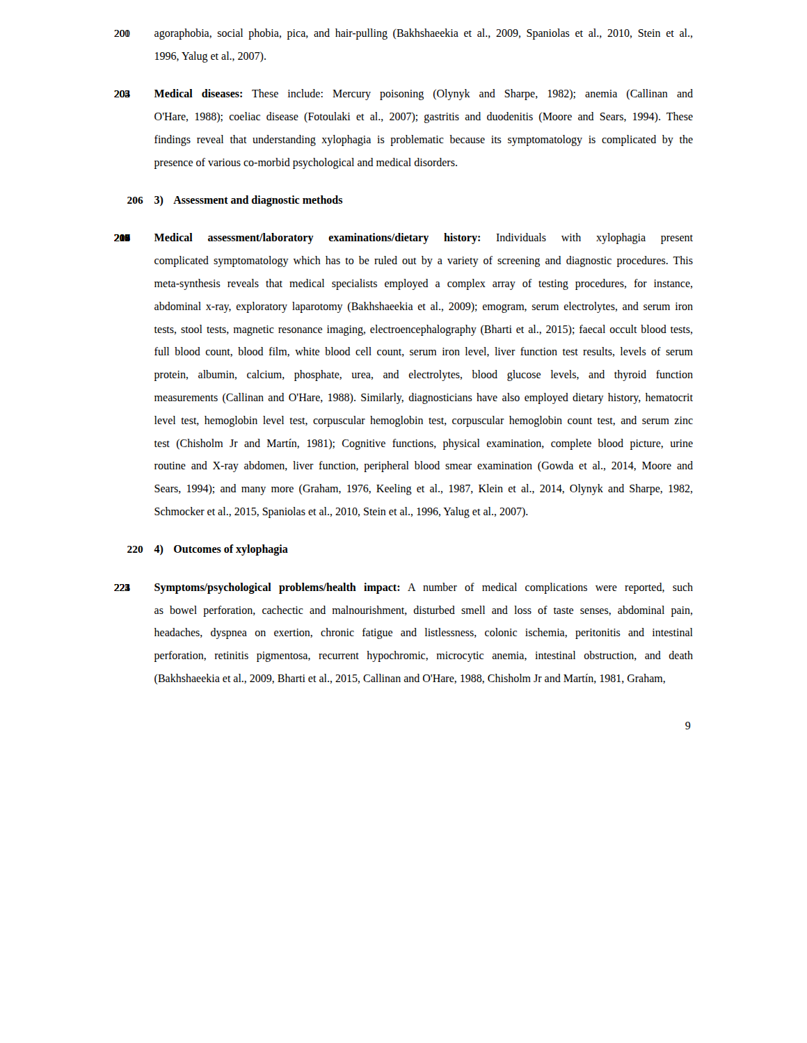200agoraphobia, social phobia, pica, and hair-pulling (Bakhshaeekia et al., 2009, Spaniolas et al., 2010, Stein et al., 2011996, Yalug et al., 2007).
202 Medical diseases: These include: Mercury poisoning (Olynyk and Sharpe, 1982); anemia (Callinan and 203 O'Hare, 1988); coeliac disease (Fotoulaki et al., 2007); gastritis and duodenitis (Moore and Sears, 1994). These 204findings reveal that understanding xylophagia is problematic because its symptomatology is complicated by the 205presence of various co-morbid psychological and medical disorders.
2063) Assessment and diagnostic methods
207 Medical assessment/laboratory examinations/dietary history: Individuals with xylophagia present 208complicated symptomatology which has to be ruled out by a variety of screening and diagnostic procedures. This 209meta-synthesis reveals that medical specialists employed a complex array of testing procedures, for instance, 210abdominal x-ray, exploratory laparotomy (Bakhshaeekia et al., 2009); emogram, serum electrolytes, and serum iron 211tests, stool tests, magnetic resonance imaging, electroencephalography (Bharti et al., 2015); faecal occult blood tests, 212full blood count, blood film, white blood cell count, serum iron level, liver function test results, levels of serum 213protein, albumin, calcium, phosphate, urea, and electrolytes, blood glucose levels, and thyroid function 214measurements (Callinan and O'Hare, 1988). Similarly, diagnosticians have also employed dietary history, hematocrit 215level test, hemoglobin level test, corpuscular hemoglobin test, corpuscular hemoglobin count test, and serum zinc 216test (Chisholm Jr and Martín, 1981); Cognitive functions, physical examination, complete blood picture, urine 217routine and X-ray abdomen, liver function, peripheral blood smear examination (Gowda et al., 2014, Moore and 218 Sears, 1994); and many more (Graham, 1976, Keeling et al., 1987, Klein et al., 2014, Olynyk and Sharpe, 1982, 219 Schmocker et al., 2015, Spaniolas et al., 2010, Stein et al., 1996, Yalug et al., 2007).
2204) Outcomes of xylophagia
221 Symptoms/psychological problems/health impact: A number of medical complications were reported, such 222as bowel perforation, cachectic and malnourishment, disturbed smell and loss of taste senses, abdominal pain, 223headaches, dyspnea on exertion, chronic fatigue and listlessness, colonic ischemia, peritonitis and intestinal 224perforation, retinitis pigmentosa, recurrent hypochromic, microcytic anemia, intestinal obstruction, and death 225(Bakhshaeekia et al., 2009, Bharti et al., 2015, Callinan and O'Hare, 1988, Chisholm Jr and Martín, 1981, Graham,
9